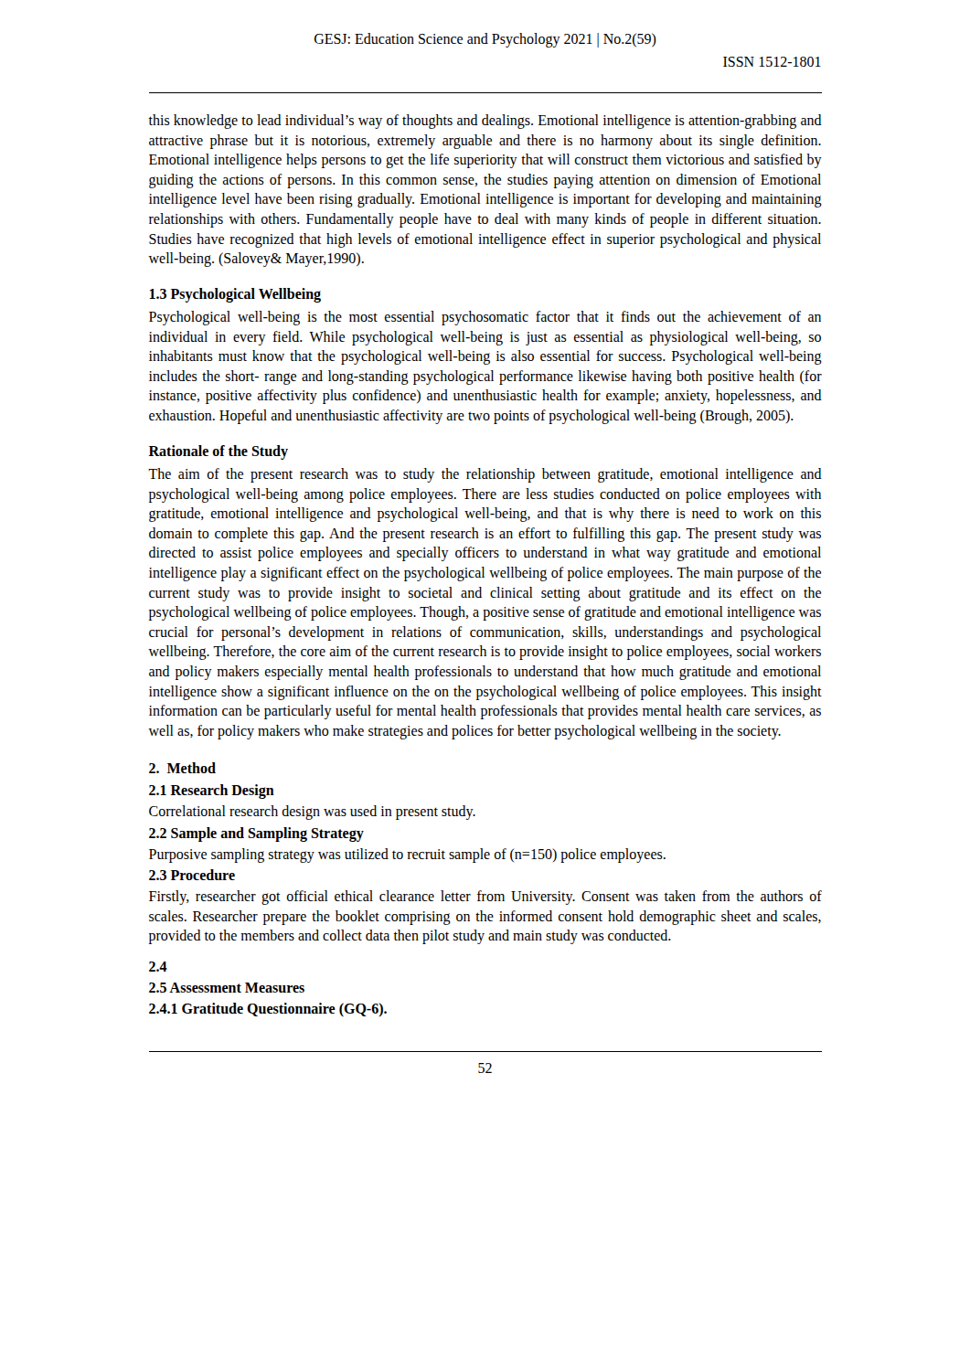GESJ: Education Science and Psychology 2021 | No.2(59)
ISSN 1512-1801
this knowledge to lead individual’s way of thoughts and dealings. Emotional intelligence is attention-grabbing and attractive phrase but it is notorious, extremely arguable and there is no harmony about its single definition. Emotional intelligence helps persons to get the life superiority that will construct them victorious and satisfied by guiding the actions of persons. In this common sense, the studies paying attention on dimension of Emotional intelligence level have been rising gradually. Emotional intelligence is important for developing and maintaining relationships with others. Fundamentally people have to deal with many kinds of people in different situation. Studies have recognized that high levels of emotional intelligence effect in superior psychological and physical well-being. (Salovey& Mayer,1990).
1.3 Psychological Wellbeing
Psychological well-being is the most essential psychosomatic factor that it finds out the achievement of an individual in every field. While psychological well-being is just as essential as physiological well-being, so inhabitants must know that the psychological well-being is also essential for success. Psychological well-being includes the short- range and long-standing psychological performance likewise having both positive health (for instance, positive affectivity plus confidence) and unenthusiastic health for example; anxiety, hopelessness, and exhaustion. Hopeful and unenthusiastic affectivity are two points of psychological well-being (Brough, 2005).
Rationale of the Study
The aim of the present research was to study the relationship between gratitude, emotional intelligence and psychological well-being among police employees. There are less studies conducted on police employees with gratitude, emotional intelligence and psychological well-being, and that is why there is need to work on this domain to complete this gap. And the present research is an effort to fulfilling this gap. The present study was directed to assist police employees and specially officers to understand in what way gratitude and emotional intelligence play a significant effect on the psychological wellbeing of police employees. The main purpose of the current study was to provide insight to societal and clinical setting about gratitude and its effect on the psychological wellbeing of police employees. Though, a positive sense of gratitude and emotional intelligence was crucial for personal’s development in relations of communication, skills, understandings and psychological wellbeing. Therefore, the core aim of the current research is to provide insight to police employees, social workers and policy makers especially mental health professionals to understand that how much gratitude and emotional intelligence show a significant influence on the on the psychological wellbeing of police employees. This insight information can be particularly useful for mental health professionals that provides mental health care services, as well as, for policy makers who make strategies and polices for better psychological wellbeing in the society.
2. Method
2.1 Research Design
Correlational research design was used in present study.
2.2 Sample and Sampling Strategy
Purposive sampling strategy was utilized to recruit sample of (n=150) police employees.
2.3 Procedure
Firstly, researcher got official ethical clearance letter from University. Consent was taken from the authors of scales. Researcher prepare the booklet comprising on the informed consent hold demographic sheet and scales, provided to the members and collect data then pilot study and main study was conducted.
2.4
2.5 Assessment Measures
2.4.1 Gratitude Questionnaire (GQ-6).
52